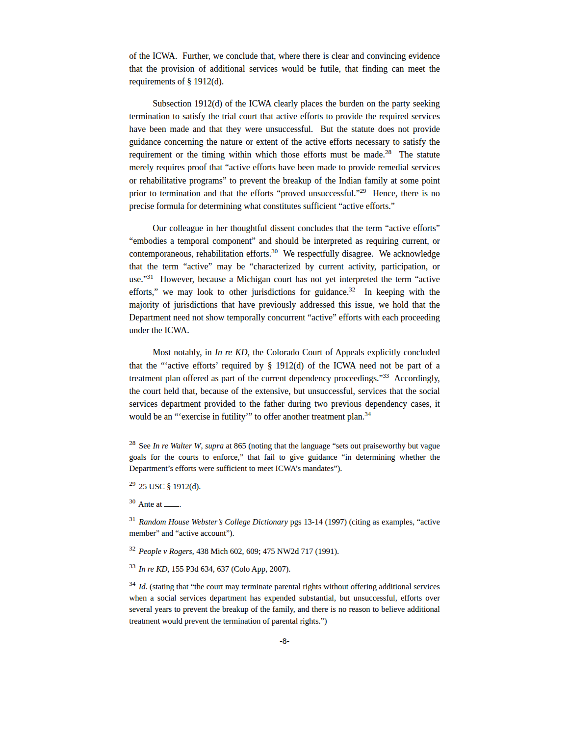of the ICWA. Further, we conclude that, where there is clear and convincing evidence that the provision of additional services would be futile, that finding can meet the requirements of § 1912(d).
Subsection 1912(d) of the ICWA clearly places the burden on the party seeking termination to satisfy the trial court that active efforts to provide the required services have been made and that they were unsuccessful. But the statute does not provide guidance concerning the nature or extent of the active efforts necessary to satisfy the requirement or the timing within which those efforts must be made.28 The statute merely requires proof that “active efforts have been made to provide remedial services or rehabilitative programs” to prevent the breakup of the Indian family at some point prior to termination and that the efforts “proved unsuccessful.”29 Hence, there is no precise formula for determining what constitutes sufficient “active efforts.”
Our colleague in her thoughtful dissent concludes that the term “active efforts” “embodies a temporal component” and should be interpreted as requiring current, or contemporaneous, rehabilitation efforts.30 We respectfully disagree. We acknowledge that the term “active” may be “characterized by current activity, participation, or use.”31 However, because a Michigan court has not yet interpreted the term “active efforts,” we may look to other jurisdictions for guidance.32 In keeping with the majority of jurisdictions that have previously addressed this issue, we hold that the Department need not show temporally concurrent “active” efforts with each proceeding under the ICWA.
Most notably, in In re KD, the Colorado Court of Appeals explicitly concluded that the “‘active efforts’ required by § 1912(d) of the ICWA need not be part of a treatment plan offered as part of the current dependency proceedings.”33 Accordingly, the court held that, because of the extensive, but unsuccessful, services that the social services department provided to the father during two previous dependency cases, it would be an “‘exercise in futility’” to offer another treatment plan.34
28 See In re Walter W, supra at 865 (noting that the language “sets out praiseworthy but vague goals for the courts to enforce,” that fail to give guidance “in determining whether the Department’s efforts were sufficient to meet ICWA’s mandates”).
29 25 USC § 1912(d).
30 Ante at .
31 Random House Webster’s College Dictionary pgs 13-14 (1997) (citing as examples, “active member” and “active account”).
32 People v Rogers, 438 Mich 602, 609; 475 NW2d 717 (1991).
33 In re KD, 155 P3d 634, 637 (Colo App, 2007).
34 Id. (stating that “the court may terminate parental rights without offering additional services when a social services department has expended substantial, but unsuccessful, efforts over several years to prevent the breakup of the family, and there is no reason to believe additional treatment would prevent the termination of parental rights.”)
-8-